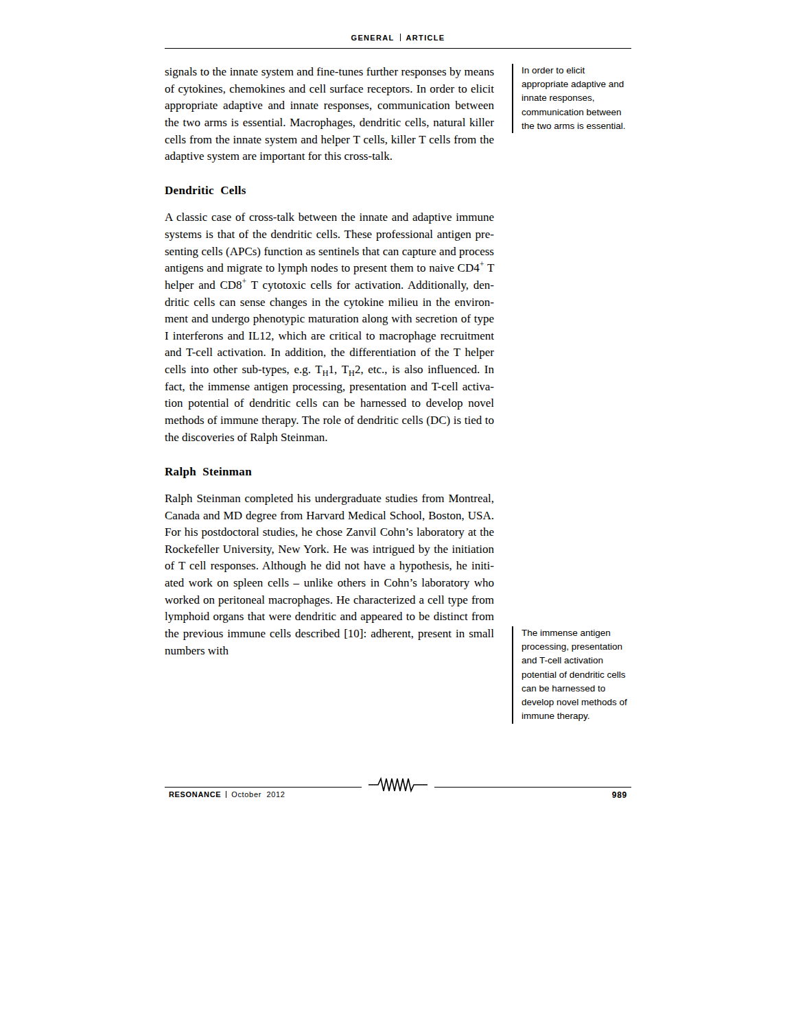GENERAL ARTICLE
signals to the innate system and fine-tunes further responses by means of cytokines, chemokines and cell surface receptors. In order to elicit appropriate adaptive and innate responses, communication between the two arms is essential. Macrophages, dendritic cells, natural killer cells from the innate system and helper T cells, killer T cells from the adaptive system are important for this cross-talk.
Dendritic Cells
A classic case of cross-talk between the innate and adaptive immune systems is that of the dendritic cells. These professional antigen presenting cells (APCs) function as sentinels that can capture and process antigens and migrate to lymph nodes to present them to naive CD4+ T helper and CD8+ T cytotoxic cells for activation. Additionally, dendritic cells can sense changes in the cytokine milieu in the environment and undergo phenotypic maturation along with secretion of type I interferons and IL12, which are critical to macrophage recruitment and T-cell activation. In addition, the differentiation of the T helper cells into other sub-types, e.g. TH1, TH2, etc., is also influenced. In fact, the immense antigen processing, presentation and T-cell activation potential of dendritic cells can be harnessed to develop novel methods of immune therapy. The role of dendritic cells (DC) is tied to the discoveries of Ralph Steinman.
Ralph Steinman
Ralph Steinman completed his undergraduate studies from Montreal, Canada and MD degree from Harvard Medical School, Boston, USA. For his postdoctoral studies, he chose Zanvil Cohn’s laboratory at the Rockefeller University, New York. He was intrigued by the initiation of T cell responses. Although he did not have a hypothesis, he initiated work on spleen cells – unlike others in Cohn’s laboratory who worked on peritoneal macrophages. He characterized a cell type from lymphoid organs that were dendritic and appeared to be distinct from the previous immune cells described [10]: adherent, present in small numbers with
In order to elicit appropriate adaptive and innate responses, communication between the two arms is essential.
The immense antigen processing, presentation and T-cell activation potential of dendritic cells can be harnessed to develop novel methods of immune therapy.
RESONANCE October 2012
989